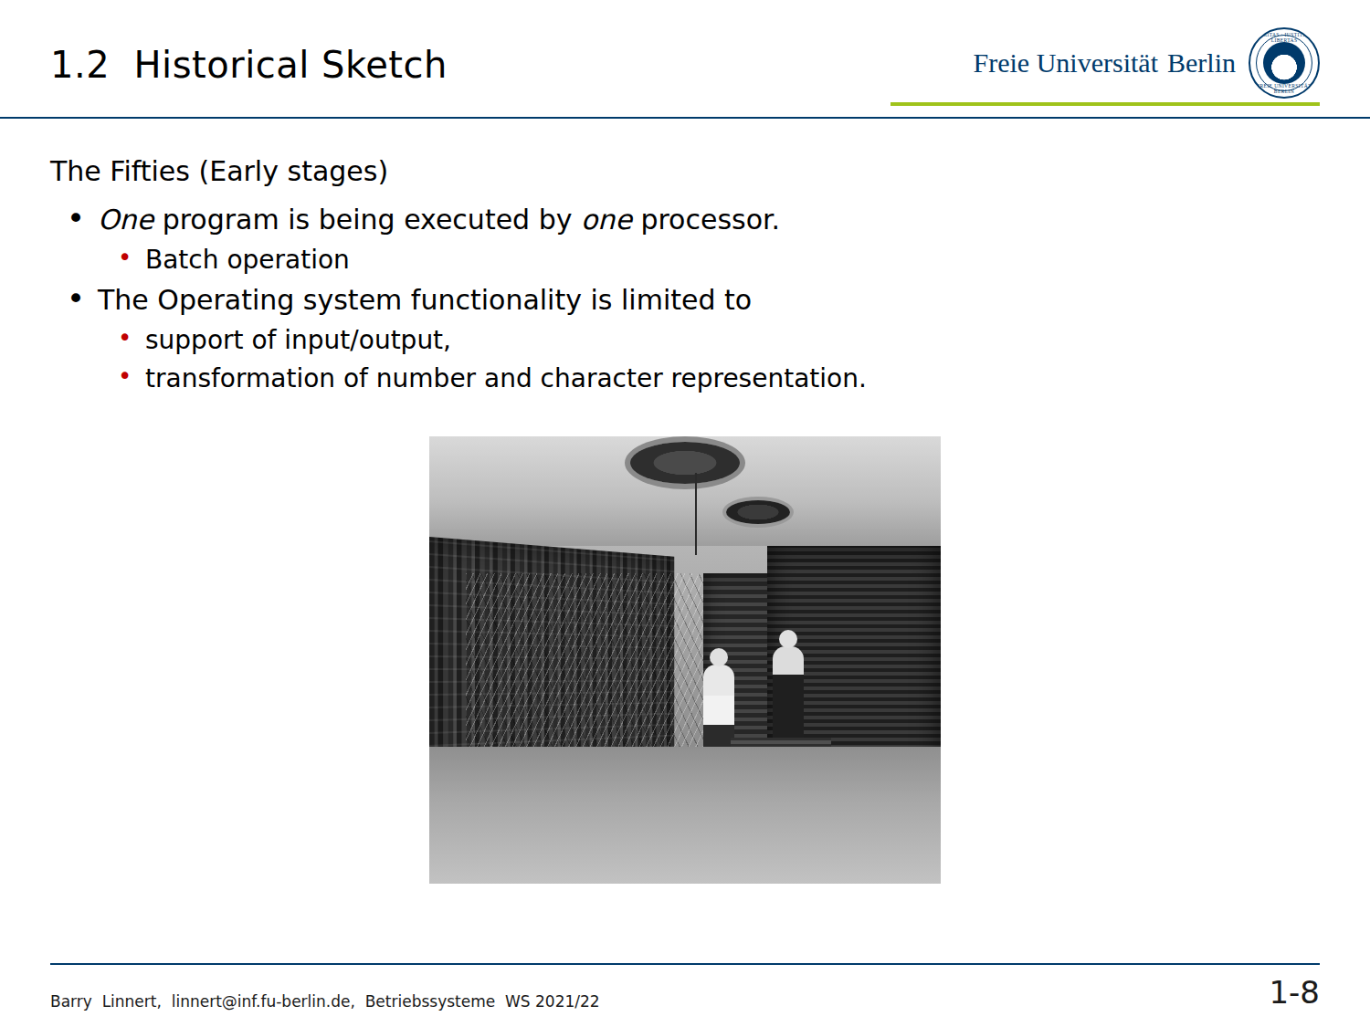1.2 Historical Sketch
Freie UniversitätBerlin
VERITAS · IUSTITIA · LIBERTAS
♘
FREIE UNIVERSITÄT BERLIN
The Fifties (Early stages)
One program is being executed by one processor.
Batch operation
The Operating system functionality is limited to
support of input/output,
transformation of number and character representation.
Barry Linnert, linnert@inf.fu-berlin.de, Betriebssysteme WS 2021/22
1-8